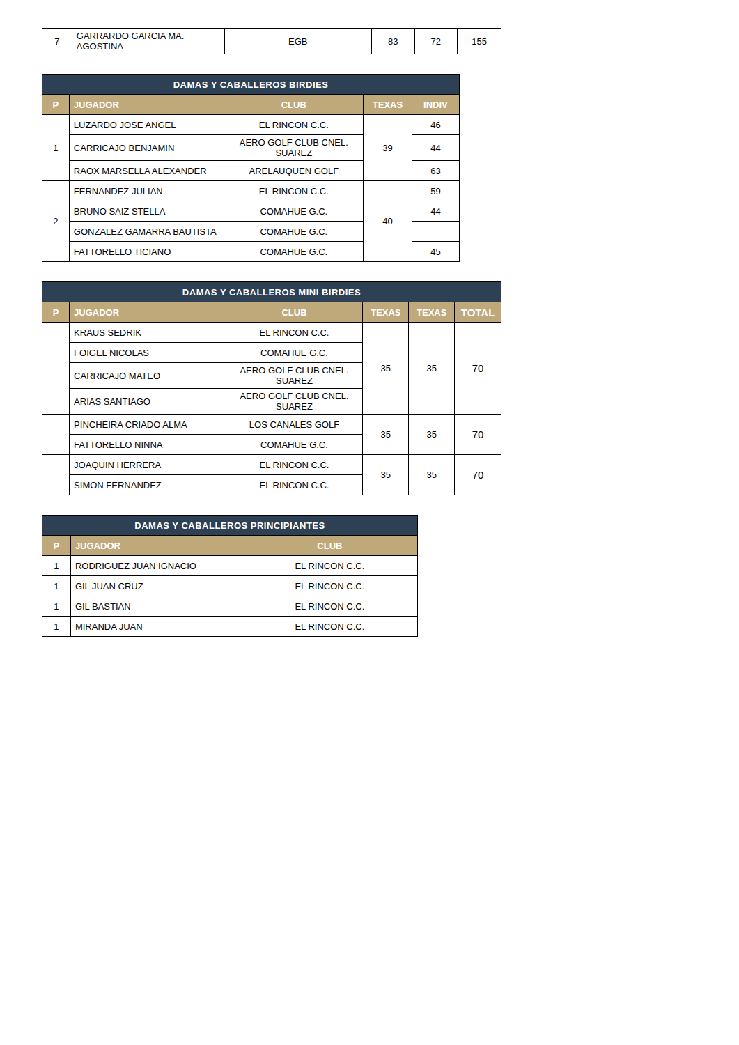| 7 | GARRARDO GARCIA MA. AGOSTINA | EGB | 83 | 72 | 155 |
| DAMAS Y CABALLEROS BIRDIES |
| P | JUGADOR | CLUB | TEXAS | INDIV |
| 1 | LUZARDO JOSE ANGEL | EL RINCON C.C. | 39 | 46 |
| CARRICAJO BENJAMIN | AERO GOLF CLUB CNEL. SUAREZ | 44 |
| RAOX MARSELLA ALEXANDER | ARELAUQUEN GOLF | 63 |
| 2 | FERNANDEZ JULIAN | EL RINCON C.C. | 40 | 59 |
| BRUNO SAIZ STELLA | COMAHUE G.C. | 44 |
| GONZALEZ GAMARRA BAUTISTA | COMAHUE G.C. | |
| FATTORELLO TICIANO | COMAHUE G.C. | 45 |
| DAMAS Y CABALLEROS MINI BIRDIES |
| P | JUGADOR | CLUB | TEXAS | TEXAS | TOTAL |
| | KRAUS SEDRIK | EL RINCON C.C. | 35 | 35 | 70 |
| FOIGEL NICOLAS | COMAHUE G.C. |
| CARRICAJO MATEO | AERO GOLF CLUB CNEL. SUAREZ |
| ARIAS SANTIAGO | AERO GOLF CLUB CNEL. SUAREZ |
| | PINCHEIRA CRIADO ALMA | LOS CANALES GOLF | 35 | 35 | 70 |
| FATTORELLO NINNA | COMAHUE G.C. |
| | JOAQUIN HERRERA | EL RINCON C.C. | 35 | 35 | 70 |
| SIMON FERNANDEZ | EL RINCON C.C. |
| DAMAS Y CABALLEROS PRINCIPIANTES |
| P | JUGADOR | CLUB |
| 1 | RODRIGUEZ JUAN IGNACIO | EL RINCON C.C. |
| 1 | GIL JUAN CRUZ | EL RINCON C.C. |
| 1 | GIL BASTIAN | EL RINCON C.C. |
| 1 | MIRANDA JUAN | EL RINCON C.C. |